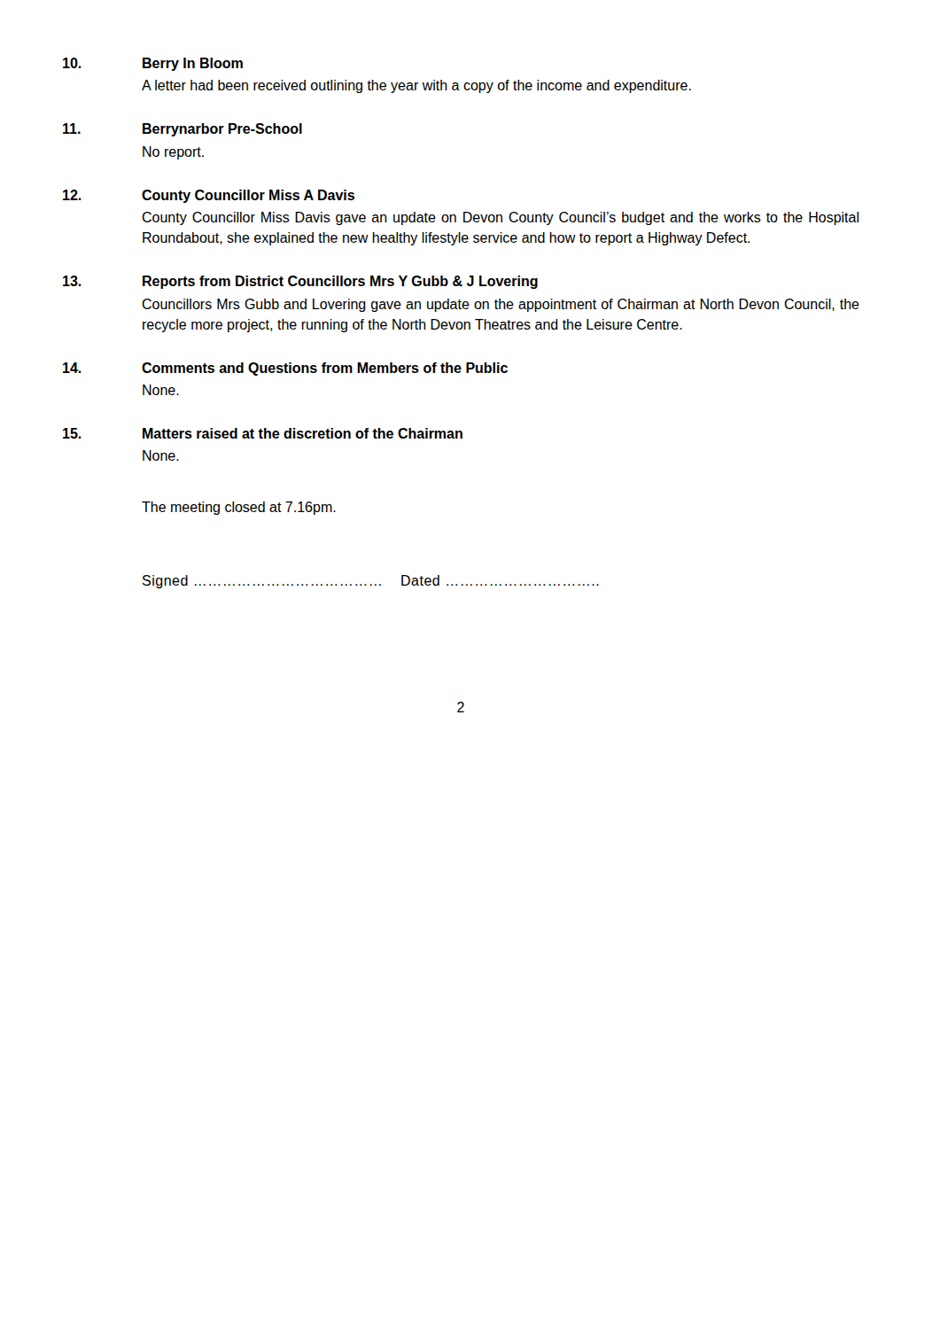10.
Berry In Bloom
A letter had been received outlining the year with a copy of the income and expenditure.
11.
Berrynarbor Pre-School
No report.
12.
County Councillor Miss A Davis
County Councillor Miss Davis gave an update on Devon County Council’s budget and the works to the Hospital Roundabout, she explained the new healthy lifestyle service and how to report a Highway Defect.
13.
Reports from District Councillors Mrs Y Gubb & J Lovering
Councillors Mrs Gubb and Lovering gave an update on the appointment of Chairman at North Devon Council, the recycle more project, the running of the North Devon Theatres and the Leisure Centre.
14.
Comments and Questions from Members of the Public
None.
15.
Matters raised at the discretion of the Chairman
None.
The meeting closed at 7.16pm.
Signed ………………………………… Dated …………………………..
2